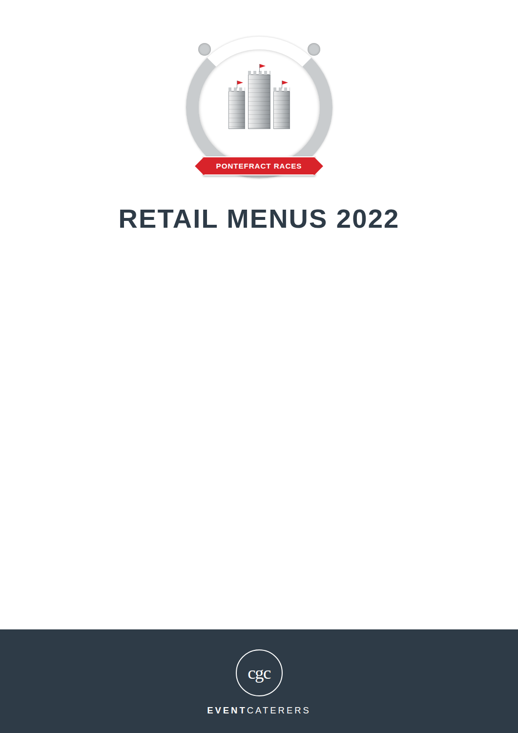PONTEFRACT RACES
Retail Menus 2022
cgc
EVENTCATERERS